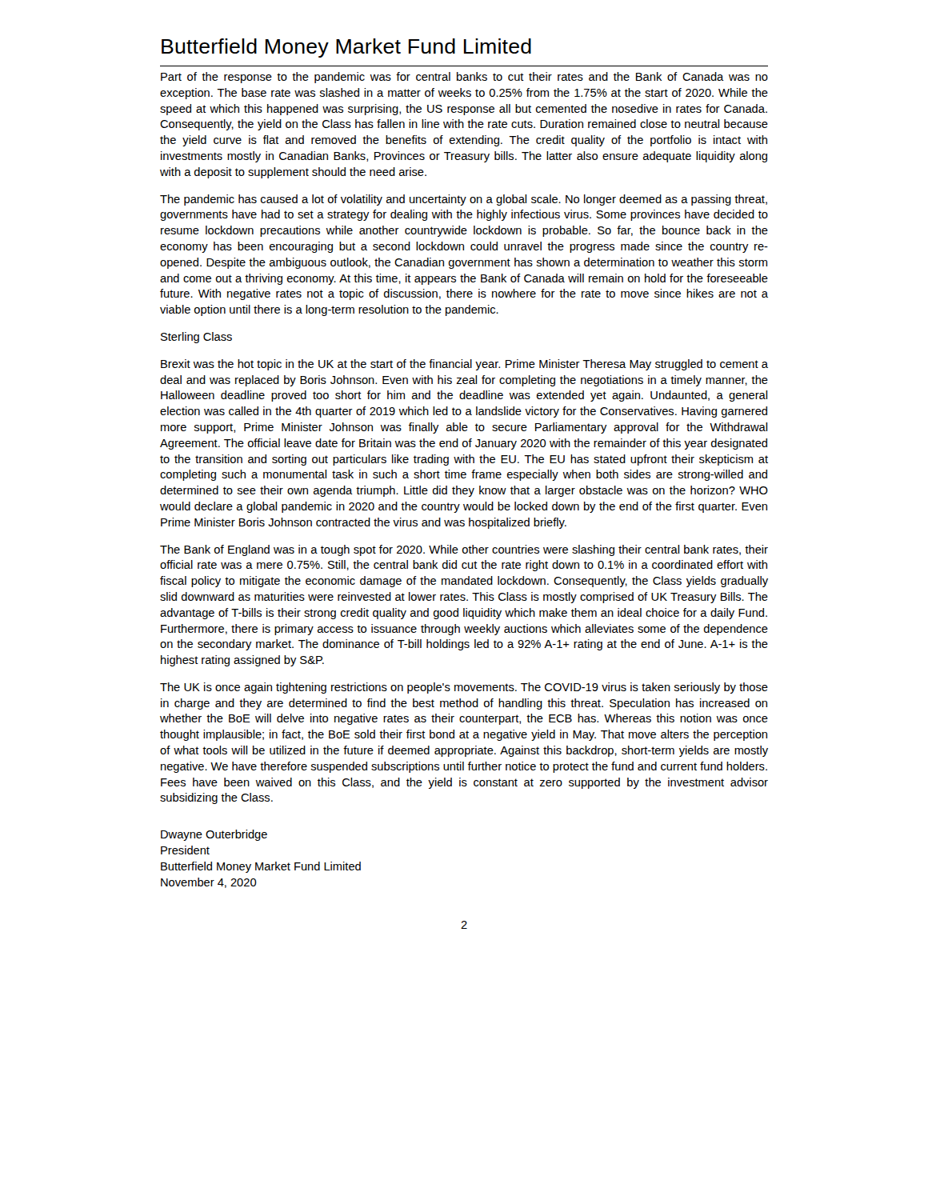Butterfield Money Market Fund Limited
Part of the response to the pandemic was for central banks to cut their rates and the Bank of Canada was no exception. The base rate was slashed in a matter of weeks to 0.25% from the 1.75% at the start of 2020. While the speed at which this happened was surprising, the US response all but cemented the nosedive in rates for Canada. Consequently, the yield on the Class has fallen in line with the rate cuts. Duration remained close to neutral because the yield curve is flat and removed the benefits of extending. The credit quality of the portfolio is intact with investments mostly in Canadian Banks, Provinces or Treasury bills. The latter also ensure adequate liquidity along with a deposit to supplement should the need arise.
The pandemic has caused a lot of volatility and uncertainty on a global scale. No longer deemed as a passing threat, governments have had to set a strategy for dealing with the highly infectious virus. Some provinces have decided to resume lockdown precautions while another countrywide lockdown is probable. So far, the bounce back in the economy has been encouraging but a second lockdown could unravel the progress made since the country re-opened. Despite the ambiguous outlook, the Canadian government has shown a determination to weather this storm and come out a thriving economy. At this time, it appears the Bank of Canada will remain on hold for the foreseeable future. With negative rates not a topic of discussion, there is nowhere for the rate to move since hikes are not a viable option until there is a long-term resolution to the pandemic.
Sterling Class
Brexit was the hot topic in the UK at the start of the financial year. Prime Minister Theresa May struggled to cement a deal and was replaced by Boris Johnson. Even with his zeal for completing the negotiations in a timely manner, the Halloween deadline proved too short for him and the deadline was extended yet again. Undaunted, a general election was called in the 4th quarter of 2019 which led to a landslide victory for the Conservatives. Having garnered more support, Prime Minister Johnson was finally able to secure Parliamentary approval for the Withdrawal Agreement. The official leave date for Britain was the end of January 2020 with the remainder of this year designated to the transition and sorting out particulars like trading with the EU. The EU has stated upfront their skepticism at completing such a monumental task in such a short time frame especially when both sides are strong-willed and determined to see their own agenda triumph. Little did they know that a larger obstacle was on the horizon? WHO would declare a global pandemic in 2020 and the country would be locked down by the end of the first quarter. Even Prime Minister Boris Johnson contracted the virus and was hospitalized briefly.
The Bank of England was in a tough spot for 2020. While other countries were slashing their central bank rates, their official rate was a mere 0.75%. Still, the central bank did cut the rate right down to 0.1% in a coordinated effort with fiscal policy to mitigate the economic damage of the mandated lockdown. Consequently, the Class yields gradually slid downward as maturities were reinvested at lower rates. This Class is mostly comprised of UK Treasury Bills. The advantage of T-bills is their strong credit quality and good liquidity which make them an ideal choice for a daily Fund. Furthermore, there is primary access to issuance through weekly auctions which alleviates some of the dependence on the secondary market. The dominance of T-bill holdings led to a 92% A-1+ rating at the end of June. A-1+ is the highest rating assigned by S&P.
The UK is once again tightening restrictions on people's movements. The COVID-19 virus is taken seriously by those in charge and they are determined to find the best method of handling this threat. Speculation has increased on whether the BoE will delve into negative rates as their counterpart, the ECB has. Whereas this notion was once thought implausible; in fact, the BoE sold their first bond at a negative yield in May. That move alters the perception of what tools will be utilized in the future if deemed appropriate. Against this backdrop, short-term yields are mostly negative. We have therefore suspended subscriptions until further notice to protect the fund and current fund holders. Fees have been waived on this Class, and the yield is constant at zero supported by the investment advisor subsidizing the Class.
Dwayne Outerbridge
President
Butterfield Money Market Fund Limited
November 4, 2020
2